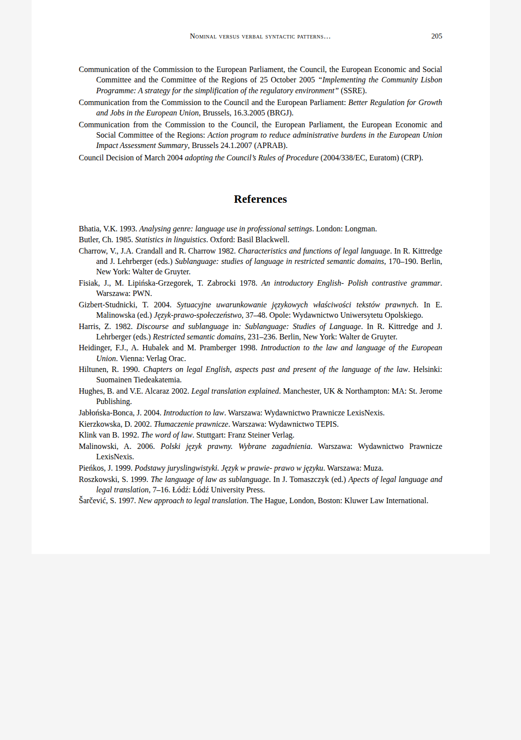Nominal versus verbal syntactic patterns… 205
Communication of the Commission to the European Parliament, the Council, the European Economic and Social Committee and the Committee of the Regions of 25 October 2005 “Implementing the Community Lisbon Programme: A strategy for the simplification of the regulatory environment” (SSRE).
Communication from the Commission to the Council and the European Parliament: Better Regulation for Growth and Jobs in the European Union, Brussels, 16.3.2005 (BRGJ).
Communication from the Commission to the Council, the European Parliament, the European Economic and Social Committee of the Regions: Action program to reduce administrative burdens in the European Union Impact Assessment Summary, Brussels 24.1.2007 (APRAB).
Council Decision of March 2004 adopting the Council’s Rules of Procedure (2004/338/EC, Euratom) (CRP).
References
Bhatia, V.K. 1993. Analysing genre: language use in professional settings. London: Longman.
Butler, Ch. 1985. Statistics in linguistics. Oxford: Basil Blackwell.
Charrow, V., J.A. Crandall and R. Charrow 1982. Characteristics and functions of legal language. In R. Kittredge and J. Lehrberger (eds.) Sublanguage: studies of language in restricted semantic domains, 170–190. Berlin, New York: Walter de Gruyter.
Fisiak, J., M. Lipińska-Grzegorek, T. Zabrocki 1978. An introductory English- Polish contrastive grammar. Warszawa: PWN.
Gizbert-Studnicki, T. 2004. Sytuacyjne uwarunkowanie językowych właściwości tekstów prawnych. In E. Malinowska (ed.) Język-prawo-społeczeństwo, 37–48. Opole: Wydawnictwo Uniwersytetu Opolskiego.
Harris, Z. 1982. Discourse and sublanguage in: Sublanguage: Studies of Language. In R. Kittredge and J. Lehrberger (eds.) Restricted semantic domains, 231–236. Berlin, New York: Walter de Gruyter.
Heidinger, F.J., A. Hubalek and M. Pramberger 1998. Introduction to the law and language of the European Union. Vienna: Verlag Orac.
Hiltunen, R. 1990. Chapters on legal English, aspects past and present of the language of the law. Helsinki: Suomainen Tiedeakatemia.
Hughes, B. and V.E. Alcaraz 2002. Legal translation explained. Manchester, UK & Northampton: MA: St. Jerome Publishing.
Jabłońska-Bonca, J. 2004. Introduction to law. Warszawa: Wydawnictwo Prawnicze LexisNexis.
Kierzkowska, D. 2002. Tłumaczenie prawnicze. Warszawa: Wydawnictwo TEPIS.
Klink van B. 1992. The word of law. Stuttgart: Franz Steiner Verlag.
Malinowski, A. 2006. Polski język prawny. Wybrane zagadnienia. Warszawa: Wydawnictwo Prawnicze LexisNexis.
Pieńkos, J. 1999. Podstawy juryslingwistyki. Język w prawie- prawo w języku. Warszawa: Muza.
Roszkowski, S. 1999. The language of law as sublanguage. In J. Tomaszczyk (ed.) Apects of legal language and legal translation, 7–16. Łódź: Łódź University Press.
Šarčević, S. 1997. New approach to legal translation. The Hague, London, Boston: Kluwer Law International.